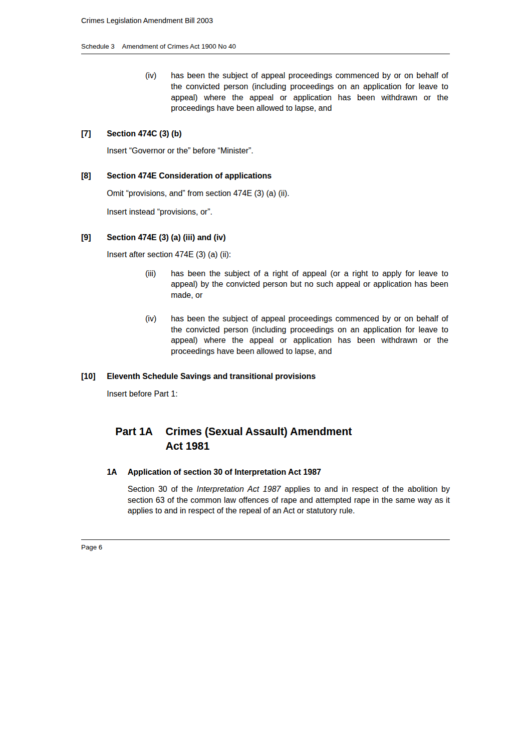Crimes Legislation Amendment Bill 2003
Schedule 3 Amendment of Crimes Act 1900 No 40
(iv) has been the subject of appeal proceedings commenced by or on behalf of the convicted person (including proceedings on an application for leave to appeal) where the appeal or application has been withdrawn or the proceedings have been allowed to lapse, and
[7] Section 474C (3) (b)
Insert “Governor or the” before “Minister”.
[8] Section 474E Consideration of applications
Omit “provisions, and” from section 474E (3) (a) (ii).
Insert instead “provisions, or”.
[9] Section 474E (3) (a) (iii) and (iv)
Insert after section 474E (3) (a) (ii):
(iii) has been the subject of a right of appeal (or a right to apply for leave to appeal) by the convicted person but no such appeal or application has been made, or
(iv) has been the subject of appeal proceedings commenced by or on behalf of the convicted person (including proceedings on an application for leave to appeal) where the appeal or application has been withdrawn or the proceedings have been allowed to lapse, and
[10] Eleventh Schedule Savings and transitional provisions
Insert before Part 1:
Part 1A Crimes (Sexual Assault) Amendment Act 1981
1AApplication of section 30 of Interpretation Act 1987
Section 30 of the Interpretation Act 1987 applies to and in respect of the abolition by section 63 of the common law offences of rape and attempted rape in the same way as it applies to and in respect of the repeal of an Act or statutory rule.
Page 6